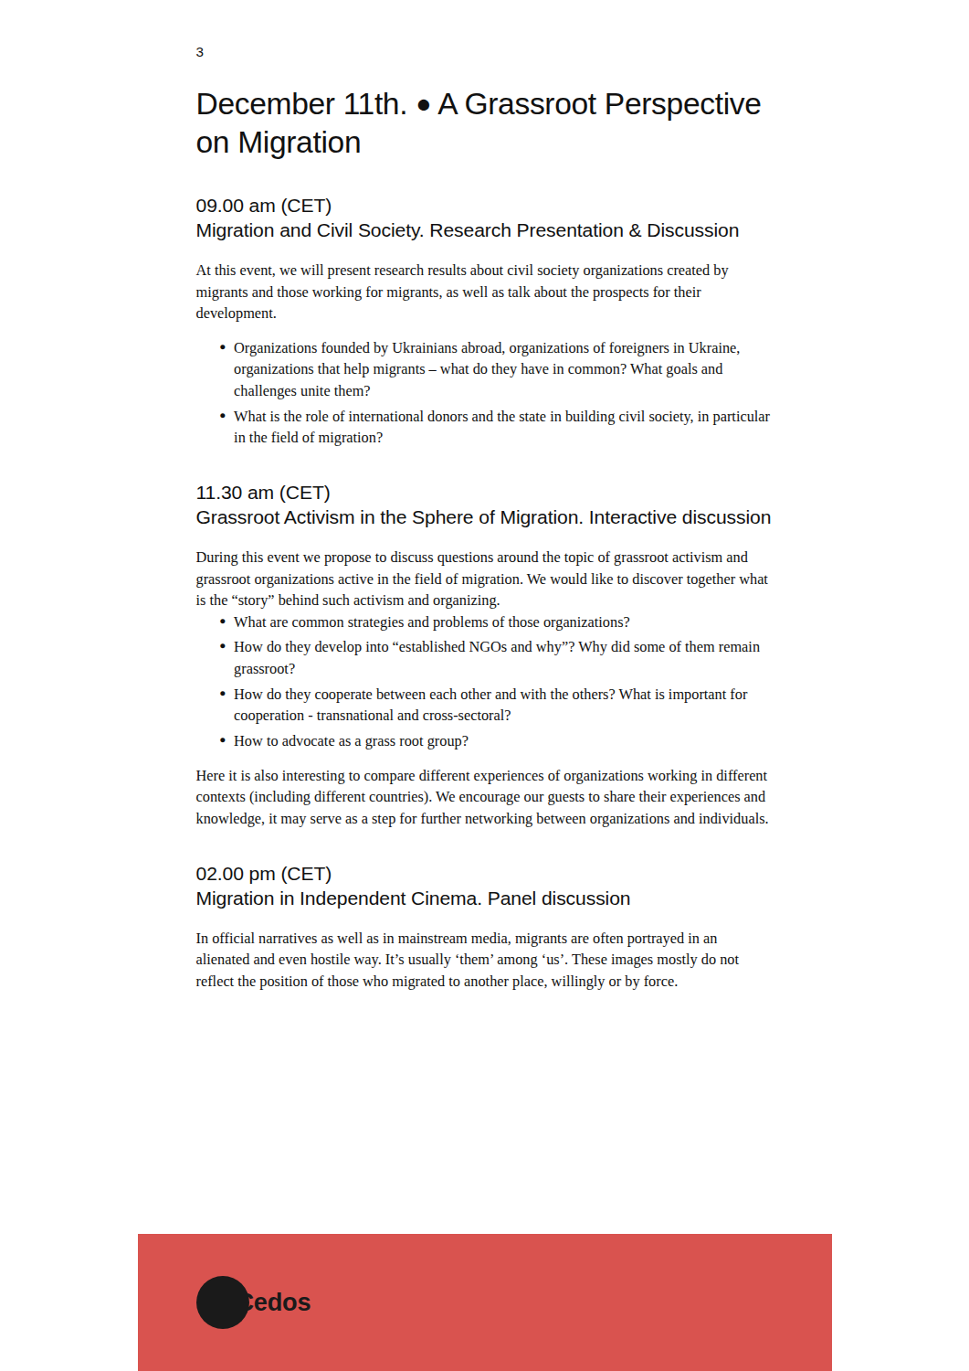3
December 11th. ● A Grassroot Perspective on Migration
09.00 am (CET)
Migration and Civil Society. Research Presentation & Discussion
At this event, we will present research results about civil society organizations created by migrants and those working for migrants, as well as talk about the prospects for their development.
Organizations founded by Ukrainians abroad, organizations of foreigners in Ukraine, organizations that help migrants – what do they have in common? What goals and challenges unite them?
What is the role of international donors and the state in building civil society, in particular in the field of migration?
11.30 am (CET)
Grassroot Activism in the Sphere of Migration. Interactive discussion
During this event we propose to discuss questions around the topic of grassroot activism and grassroot organizations active in the field of migration. We would like to discover together what is the “story” behind such activism and organizing.
What are common strategies and problems of those organizations?
How do they develop into “established NGOs and why”? Why did some of them remain grassroot?
How do they cooperate between each other and with the others? What is important for cooperation - transnational and cross-sectoral?
How to advocate as a grass root group?
Here it is also interesting to compare different experiences of organizations working in different contexts (including different countries). We encourage our guests to share their experiences and knowledge, it may serve as a step for further networking between organizations and individuals.
02.00 pm (CET)
Migration in Independent Cinema. Panel discussion
In official narratives as well as in mainstream media, migrants are often portrayed in an alienated and even hostile way. It’s usually ‘them’ among ‘us’. These images mostly do not reflect the position of those who migrated to another place, willingly or by force.
Cedos